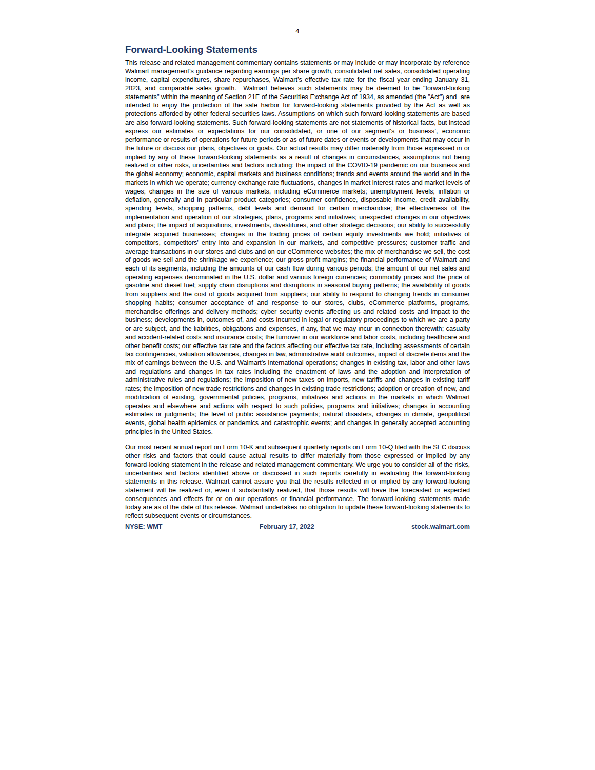4
Forward-Looking Statements
This release and related management commentary contains statements or may include or may incorporate by reference Walmart management’s guidance regarding earnings per share growth, consolidated net sales, consolidated operating income, capital expenditures, share repurchases, Walmart’s effective tax rate for the fiscal year ending January 31, 2023, and comparable sales growth. Walmart believes such statements may be deemed to be "forward-looking statements" within the meaning of Section 21E of the Securities Exchange Act of 1934, as amended (the "Act") and are intended to enjoy the protection of the safe harbor for forward-looking statements provided by the Act as well as protections afforded by other federal securities laws. Assumptions on which such forward-looking statements are based are also forward-looking statements. Such forward-looking statements are not statements of historical facts, but instead express our estimates or expectations for our consolidated, or one of our segment's or business’, economic performance or results of operations for future periods or as of future dates or events or developments that may occur in the future or discuss our plans, objectives or goals. Our actual results may differ materially from those expressed in or implied by any of these forward-looking statements as a result of changes in circumstances, assumptions not being realized or other risks, uncertainties and factors including: the impact of the COVID-19 pandemic on our business and the global economy; economic, capital markets and business conditions; trends and events around the world and in the markets in which we operate; currency exchange rate fluctuations, changes in market interest rates and market levels of wages; changes in the size of various markets, including eCommerce markets; unemployment levels; inflation or deflation, generally and in particular product categories; consumer confidence, disposable income, credit availability, spending levels, shopping patterns, debt levels and demand for certain merchandise; the effectiveness of the implementation and operation of our strategies, plans, programs and initiatives; unexpected changes in our objectives and plans; the impact of acquisitions, investments, divestitures, and other strategic decisions; our ability to successfully integrate acquired businesses; changes in the trading prices of certain equity investments we hold; initiatives of competitors, competitors' entry into and expansion in our markets, and competitive pressures; customer traffic and average transactions in our stores and clubs and on our eCommerce websites; the mix of merchandise we sell, the cost of goods we sell and the shrinkage we experience; our gross profit margins; the financial performance of Walmart and each of its segments, including the amounts of our cash flow during various periods; the amount of our net sales and operating expenses denominated in the U.S. dollar and various foreign currencies; commodity prices and the price of gasoline and diesel fuel; supply chain disruptions and disruptions in seasonal buying patterns; the availability of goods from suppliers and the cost of goods acquired from suppliers; our ability to respond to changing trends in consumer shopping habits; consumer acceptance of and response to our stores, clubs, eCommerce platforms, programs, merchandise offerings and delivery methods; cyber security events affecting us and related costs and impact to the business; developments in, outcomes of, and costs incurred in legal or regulatory proceedings to which we are a party or are subject, and the liabilities, obligations and expenses, if any, that we may incur in connection therewith; casualty and accident-related costs and insurance costs; the turnover in our workforce and labor costs, including healthcare and other benefit costs; our effective tax rate and the factors affecting our effective tax rate, including assessments of certain tax contingencies, valuation allowances, changes in law, administrative audit outcomes, impact of discrete items and the mix of earnings between the U.S. and Walmart's international operations; changes in existing tax, labor and other laws and regulations and changes in tax rates including the enactment of laws and the adoption and interpretation of administrative rules and regulations; the imposition of new taxes on imports, new tariffs and changes in existing tariff rates; the imposition of new trade restrictions and changes in existing trade restrictions; adoption or creation of new, and modification of existing, governmental policies, programs, initiatives and actions in the markets in which Walmart operates and elsewhere and actions with respect to such policies, programs and initiatives; changes in accounting estimates or judgments; the level of public assistance payments; natural disasters, changes in climate, geopolitical events, global health epidemics or pandemics and catastrophic events; and changes in generally accepted accounting principles in the United States.
Our most recent annual report on Form 10-K and subsequent quarterly reports on Form 10-Q filed with the SEC discuss other risks and factors that could cause actual results to differ materially from those expressed or implied by any forward-looking statement in the release and related management commentary. We urge you to consider all of the risks, uncertainties and factors identified above or discussed in such reports carefully in evaluating the forward-looking statements in this release. Walmart cannot assure you that the results reflected in or implied by any forward-looking statement will be realized or, even if substantially realized, that those results will have the forecasted or expected consequences and effects for or on our operations or financial performance. The forward-looking statements made today are as of the date of this release. Walmart undertakes no obligation to update these forward-looking statements to reflect subsequent events or circumstances.
NYSE: WMT
February 17, 2022
stock.walmart.com